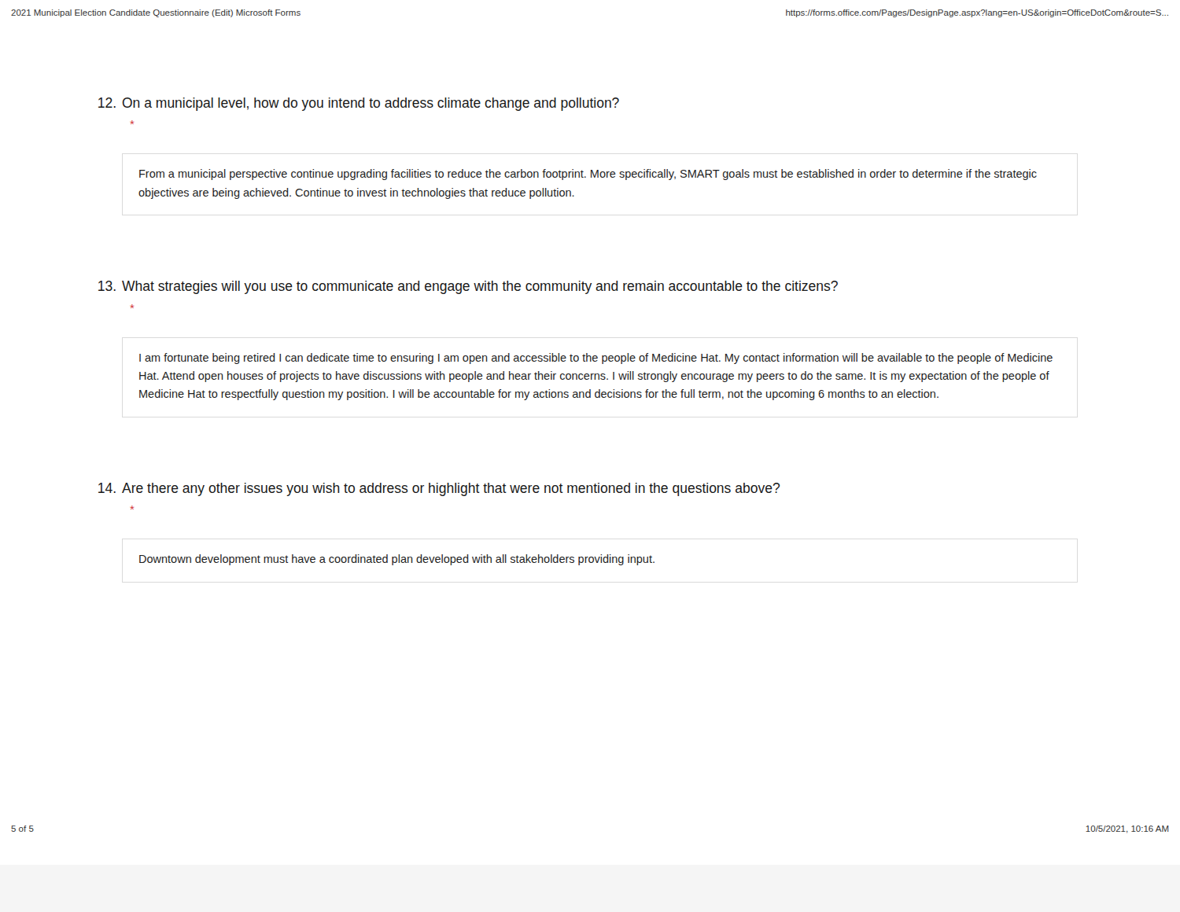2021 Municipal Election Candidate Questionnaire (Edit) Microsoft Forms https://forms.office.com/Pages/DesignPage.aspx?lang=en-US&origin=OfficeDotCom&route=S...
12.
On a municipal level, how do you intend to address climate change and pollution?
*
From a municipal perspective continue upgrading facilities to reduce the carbon footprint. More specifically, SMART goals must be established in order to determine if the strategic objectives are being achieved. Continue to invest in technologies that reduce pollution.
13.
What strategies will you use to communicate and engage with the community and remain accountable to the citizens?
*
I am fortunate being retired I can dedicate time to ensuring I am open and accessible to the people of Medicine Hat. My contact information will be available to the people of Medicine Hat. Attend open houses of projects to have discussions with people and hear their concerns. I will strongly encourage my peers to do the same. It is my expectation of the people of Medicine Hat to respectfully question my position. I will be accountable for my actions and decisions for the full term, not the upcoming 6 months to an election.
14.
Are there any other issues you wish to address or highlight that were not mentioned in the questions above?
*
Downtown development must have a coordinated plan developed with all stakeholders providing input.
5 of 5 10/5/2021, 10:16 AM